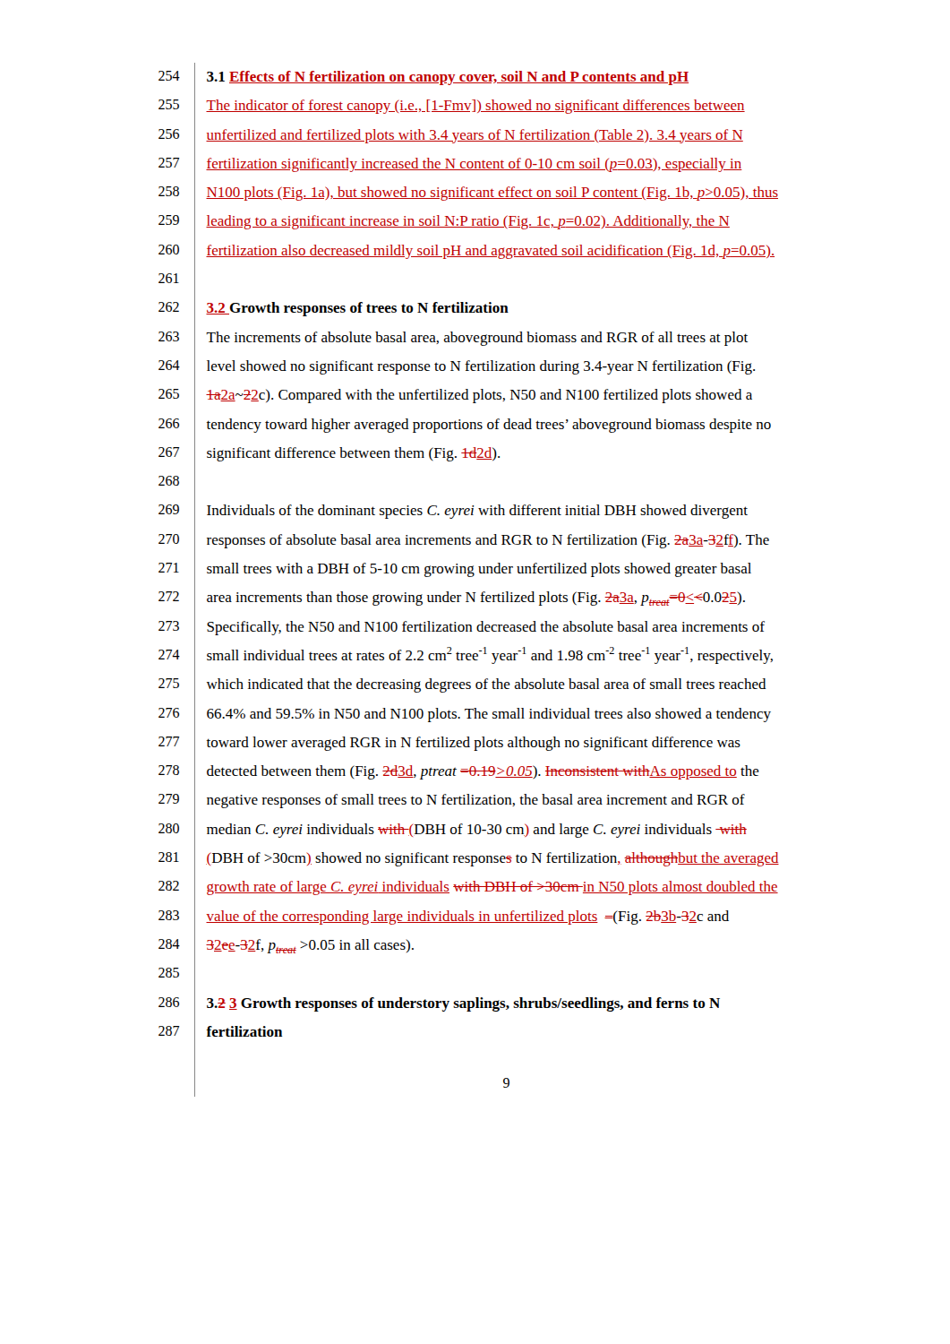2543.1 Effects of N fertilization on canopy cover, soil N and P contents and pH
255 The indicator of forest canopy (i.e., [1-Fmv]) showed no significant differences between
256 unfertilized and fertilized plots with 3.4 years of N fertilization (Table 2). 3.4 years of N
257 fertilization significantly increased the N content of 0-10 cm soil (p=0.03), especially in
258 N100 plots (Fig. 1a), but showed no significant effect on soil P content (Fig. 1b, p>0.05), thus
259 leading to a significant increase in soil N:P ratio (Fig. 1c, p=0.02). Additionally, the N
260 fertilization also decreased mildly soil pH and aggravated soil acidification (Fig. 1d, p=0.05).
261
2623.2 Growth responses of trees to N fertilization
263 The increments of absolute basal area, aboveground biomass and RGR of all trees at plot
264level showed no significant response to N fertilization during 3.4-year N fertilization (Fig.
2651a 2a~22c). Compared with the unfertilized plots, N50 and N100 fertilized plots showed a
266tendency toward higher averaged proportions of dead trees’ aboveground biomass despite no
267significant difference between them (Fig. 1d 2d).
268
269 Individuals of the dominant species C. eyrei with different initial DBH showed divergent
270responses of absolute basal area increments and RGR to N fertilization (Fig. 2a 3a-32ff). The
271small trees with a DBH of 5-10 cm growing under unfertilized plots showed greater basal
272area increments than those growing under N fertilized plots (Fig. 2a 3a, ptreat=0<<0.025).
273 Specifically, the N50 and N100 fertilization decreased the absolute basal area increments of
274small individual trees at rates of 2.2 cm2 tree-1 year-1 and 1.98 cm-2 tree-1 year-1, respectively,
275which indicated that the decreasing degrees of the absolute basal area of small trees reached
27666.4% and 59.5% in N50 and N100 plots. The small individual trees also showed a tendency
277toward lower averaged RGR in N fertilized plots although no significant difference was
278detected between them (Fig. 2d 3d, ptreat =0.19>0.05). Inconsistent with As opposed to the
279negative responses of small trees to N fertilization, the basal area increment and RGR of
280median C. eyrei individuals with (DBH of 10-30 cm) and large C. eyrei individuals with
281(DBH of >30cm) showed no significant responses to N fertilization, although but the averaged
282 growth rate of large C. eyrei individuals with DBH of >30cm in N50 plots almost doubled the
283 value of the corresponding large individuals in unfertilized plots –(Fig. 2b 3b-32c and
28432 ee-32f, ptreat >0.05 in all cases).
285
2863. 2 3 Growth responses of understory saplings, shrubs/seedlings, and ferns to N
287 fertilization
9